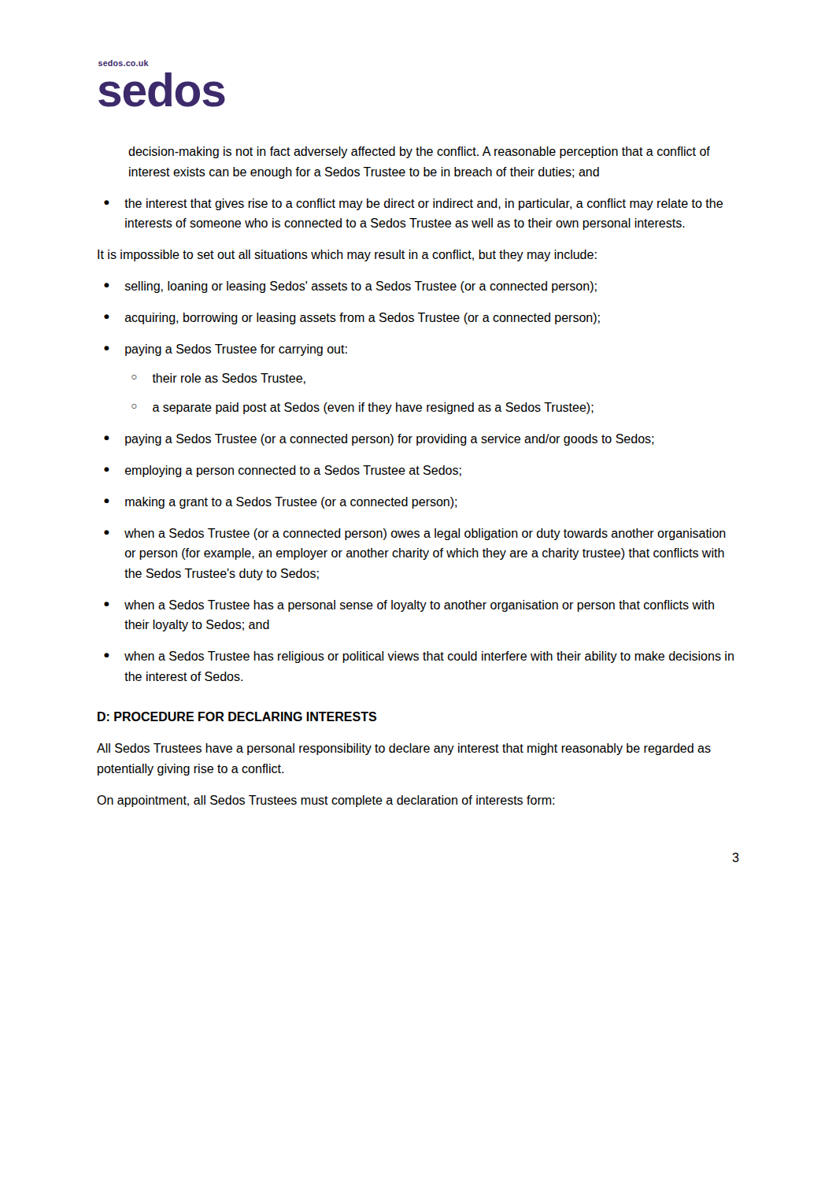sedos.co.uk
sedos
decision-making is not in fact adversely affected by the conflict. A reasonable perception that a conflict of interest exists can be enough for a Sedos Trustee to be in breach of their duties; and
the interest that gives rise to a conflict may be direct or indirect and, in particular, a conflict may relate to the interests of someone who is connected to a Sedos Trustee as well as to their own personal interests.
It is impossible to set out all situations which may result in a conflict, but they may include:
selling, loaning or leasing Sedos' assets to a Sedos Trustee (or a connected person);
acquiring, borrowing or leasing assets from a Sedos Trustee (or a connected person);
paying a Sedos Trustee for carrying out:
their role as Sedos Trustee,
a separate paid post at Sedos (even if they have resigned as a Sedos Trustee);
paying a Sedos Trustee (or a connected person) for providing a service and/or goods to Sedos;
employing a person connected to a Sedos Trustee at Sedos;
making a grant to a Sedos Trustee (or a connected person);
when a Sedos Trustee (or a connected person) owes a legal obligation or duty towards another organisation or person (for example, an employer or another charity of which they are a charity trustee) that conflicts with the Sedos Trustee's duty to Sedos;
when a Sedos Trustee has a personal sense of loyalty to another organisation or person that conflicts with their loyalty to Sedos; and
when a Sedos Trustee has religious or political views that could interfere with their ability to make decisions in the interest of Sedos.
D: PROCEDURE FOR DECLARING INTERESTS
All Sedos Trustees have a personal responsibility to declare any interest that might reasonably be regarded as potentially giving rise to a conflict.
On appointment, all Sedos Trustees must complete a declaration of interests form:
3